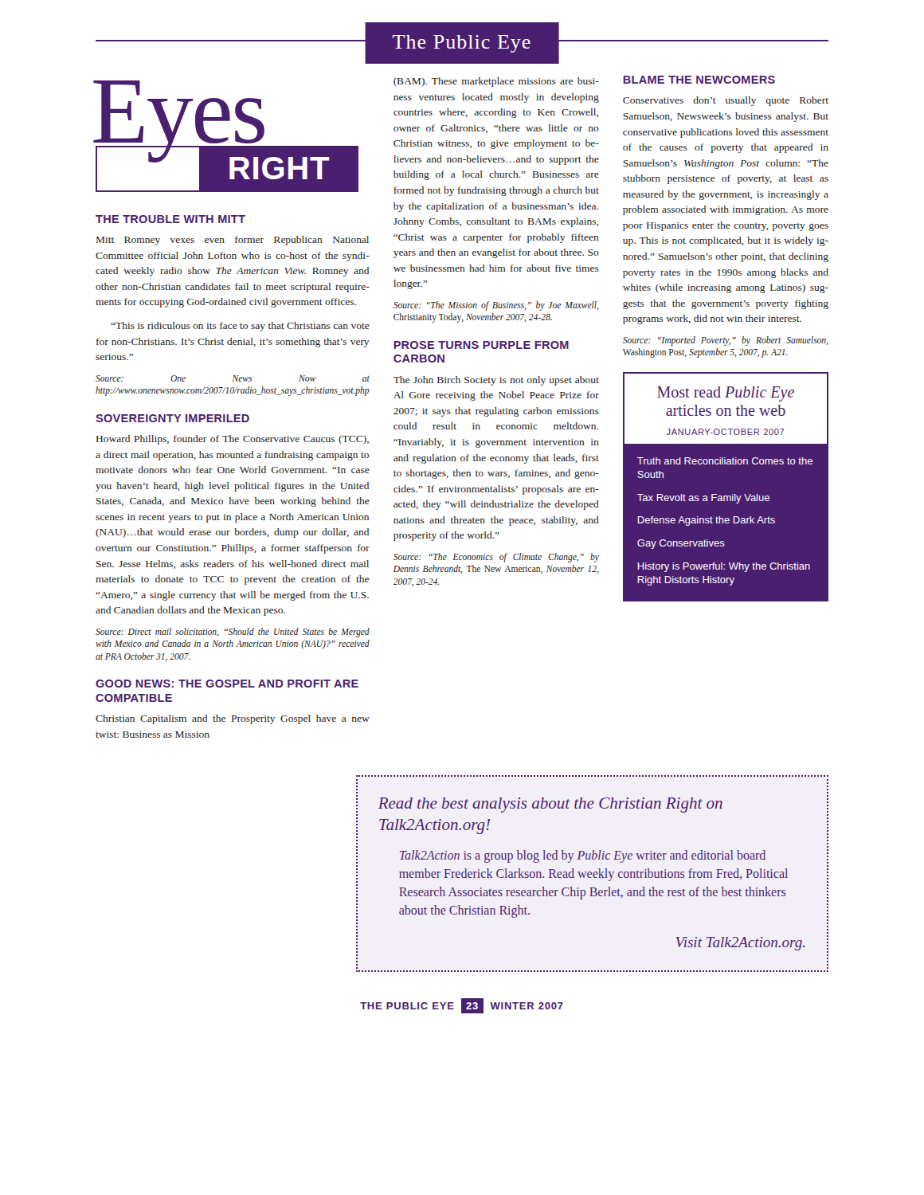The Public Eye
Eyes RIGHT
The Trouble with Mitt
Mitt Romney vexes even former Republican National Committee official John Lofton who is co-host of the syndicated weekly radio show The American View. Romney and other non-Christian candidates fail to meet scriptural requirements for occupying God-ordained civil government offices.
“This is ridiculous on its face to say that Christians can vote for non-Christians. It’s Christ denial, it’s something that’s very serious.”
Source: One News Now at http://www.onenewsnow.com/2007/10/radio_host_says_christians_vot.php
Sovereignty Imperiled
Howard Phillips, founder of The Conservative Caucus (TCC), a direct mail operation, has mounted a fundraising campaign to motivate donors who fear One World Government. “In case you haven’t heard, high level political figures in the United States, Canada, and Mexico have been working behind the scenes in recent years to put in place a North American Union (NAU)…that would erase our borders, dump our dollar, and overturn our Constitution.” Phillips, a former staffperson for Sen. Jesse Helms, asks readers of his well-honed direct mail materials to donate to TCC to prevent the creation of the “Amero,” a single currency that will be merged from the U.S. and Canadian dollars and the Mexican peso.
Source: Direct mail solicitation, “Should the United States be Merged with Mexico and Canada in a North American Union (NAU)?” received at PRA October 31, 2007.
Good News: The Gospel and Profit are Compatible
Christian Capitalism and the Prosperity Gospel have a new twist: Business as Mission
(BAM). These marketplace missions are business ventures located mostly in developing countries where, according to Ken Crowell, owner of Galtronics, “there was little or no Christian witness, to give employment to believers and non-believers…and to support the building of a local church.” Businesses are formed not by fundraising through a church but by the capitalization of a businessman’s idea. Johnny Combs, consultant to BAMs explains, “Christ was a carpenter for probably fifteen years and then an evangelist for about three. So we businessmen had him for about five times longer.”
Source: “The Mission of Business,” by Joe Maxwell, Christianity Today, November 2007, 24-28.
Prose Turns Purple from Carbon
The John Birch Society is not only upset about Al Gore receiving the Nobel Peace Prize for 2007; it says that regulating carbon emissions could result in economic meltdown. “Invariably, it is government intervention in and regulation of the economy that leads, first to shortages, then to wars, famines, and genocides.” If environmentalists’ proposals are enacted, they “will deindustrialize the developed nations and threaten the peace, stability, and prosperity of the world.”
Source: “The Economics of Climate Change,” by Dennis Behreandt, The New American, November 12, 2007, 20-24.
Blame the Newcomers
Conservatives don’t usually quote Robert Samuelson, Newsweek’s business analyst. But conservative publications loved this assessment of the causes of poverty that appeared in Samuelson’s Washington Post column: “The stubborn persistence of poverty, at least as measured by the government, is increasingly a problem associated with immigration. As more poor Hispanics enter the country, poverty goes up. This is not complicated, but it is widely ignored.” Samuelson’s other point, that declining poverty rates in the 1990s among blacks and whites (while increasing among Latinos) suggests that the government’s poverty fighting programs work, did not win their interest.
Source: “Imported Poverty,” by Robert Samuelson, Washington Post, September 5, 2007, p. A21.
Most read Public Eye
articles on the web
JANUARY-OCTOBER 2007
Truth and Reconciliation Comes to the South
Tax Revolt as a Family Value
Defense Against the Dark Arts
Gay Conservatives
History is Powerful: Why the Christian Right Distorts History
Read the best analysis about the Christian Right on Talk2Action.org!
Talk2Action is a group blog led by Public Eye writer and editorial board member Frederick Clarkson. Read weekly contributions from Fred, Political Research Associates researcher Chip Berlet, and the rest of the best thinkers about the Christian Right.
Visit Talk2Action.org.
THE PUBLIC EYE 23 WINTER 2007